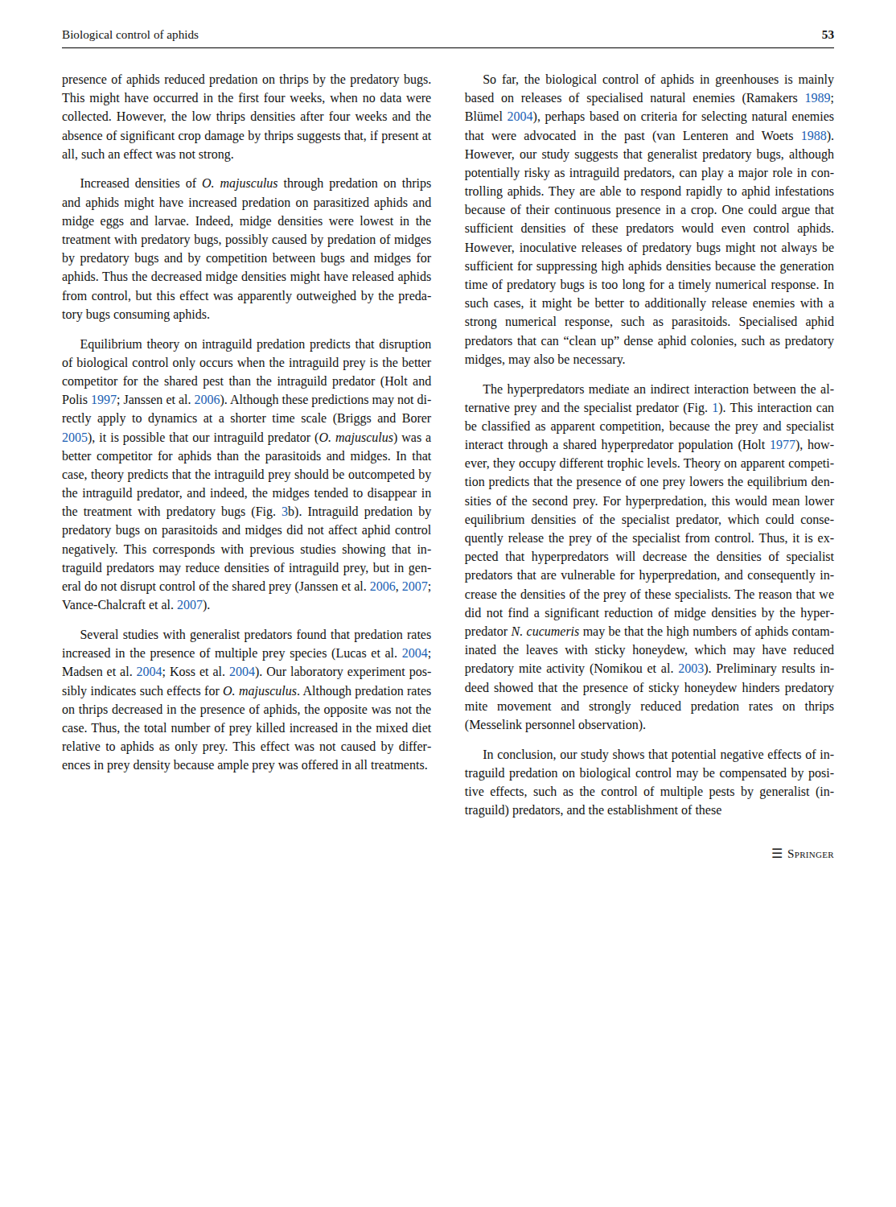Biological control of aphids 53
presence of aphids reduced predation on thrips by the predatory bugs. This might have occurred in the first four weeks, when no data were collected. However, the low thrips densities after four weeks and the absence of significant crop damage by thrips suggests that, if present at all, such an effect was not strong.
Increased densities of O. majusculus through predation on thrips and aphids might have increased predation on parasitized aphids and midge eggs and larvae. Indeed, midge densities were lowest in the treatment with predatory bugs, possibly caused by predation of midges by predatory bugs and by competition between bugs and midges for aphids. Thus the decreased midge densities might have released aphids from control, but this effect was apparently outweighed by the predatory bugs consuming aphids.
Equilibrium theory on intraguild predation predicts that disruption of biological control only occurs when the intraguild prey is the better competitor for the shared pest than the intraguild predator (Holt and Polis 1997; Janssen et al. 2006). Although these predictions may not directly apply to dynamics at a shorter time scale (Briggs and Borer 2005), it is possible that our intraguild predator (O. majusculus) was a better competitor for aphids than the parasitoids and midges. In that case, theory predicts that the intraguild prey should be outcompeted by the intraguild predator, and indeed, the midges tended to disappear in the treatment with predatory bugs (Fig. 3b). Intraguild predation by predatory bugs on parasitoids and midges did not affect aphid control negatively. This corresponds with previous studies showing that intraguild predators may reduce densities of intraguild prey, but in general do not disrupt control of the shared prey (Janssen et al. 2006, 2007; Vance-Chalcraft et al. 2007).
Several studies with generalist predators found that predation rates increased in the presence of multiple prey species (Lucas et al. 2004; Madsen et al. 2004; Koss et al. 2004). Our laboratory experiment possibly indicates such effects for O. majusculus. Although predation rates on thrips decreased in the presence of aphids, the opposite was not the case. Thus, the total number of prey killed increased in the mixed diet relative to aphids as only prey. This effect was not caused by differences in prey density because ample prey was offered in all treatments.
So far, the biological control of aphids in greenhouses is mainly based on releases of specialised natural enemies (Ramakers 1989; Blümel 2004), perhaps based on criteria for selecting natural enemies that were advocated in the past (van Lenteren and Woets 1988). However, our study suggests that generalist predatory bugs, although potentially risky as intraguild predators, can play a major role in controlling aphids. They are able to respond rapidly to aphid infestations because of their continuous presence in a crop. One could argue that sufficient densities of these predators would even control aphids. However, inoculative releases of predatory bugs might not always be sufficient for suppressing high aphids densities because the generation time of predatory bugs is too long for a timely numerical response. In such cases, it might be better to additionally release enemies with a strong numerical response, such as parasitoids. Specialised aphid predators that can “clean up” dense aphid colonies, such as predatory midges, may also be necessary.
The hyperpredators mediate an indirect interaction between the alternative prey and the specialist predator (Fig. 1). This interaction can be classified as apparent competition, because the prey and specialist interact through a shared hyperpredator population (Holt 1977), however, they occupy different trophic levels. Theory on apparent competition predicts that the presence of one prey lowers the equilibrium densities of the second prey. For hyperpredation, this would mean lower equilibrium densities of the specialist predator, which could consequently release the prey of the specialist from control. Thus, it is expected that hyperpredators will decrease the densities of specialist predators that are vulnerable for hyperpredation, and consequently increase the densities of the prey of these specialists. The reason that we did not find a significant reduction of midge densities by the hyperpredator N. cucumeris may be that the high numbers of aphids contaminated the leaves with sticky honeydew, which may have reduced predatory mite activity (Nomikou et al. 2003). Preliminary results indeed showed that the presence of sticky honeydew hinders predatory mite movement and strongly reduced predation rates on thrips (Messelink personnel observation).
In conclusion, our study shows that potential negative effects of intraguild predation on biological control may be compensated by positive effects, such as the control of multiple pests by generalist (intraguild) predators, and the establishment of these
☰Springer